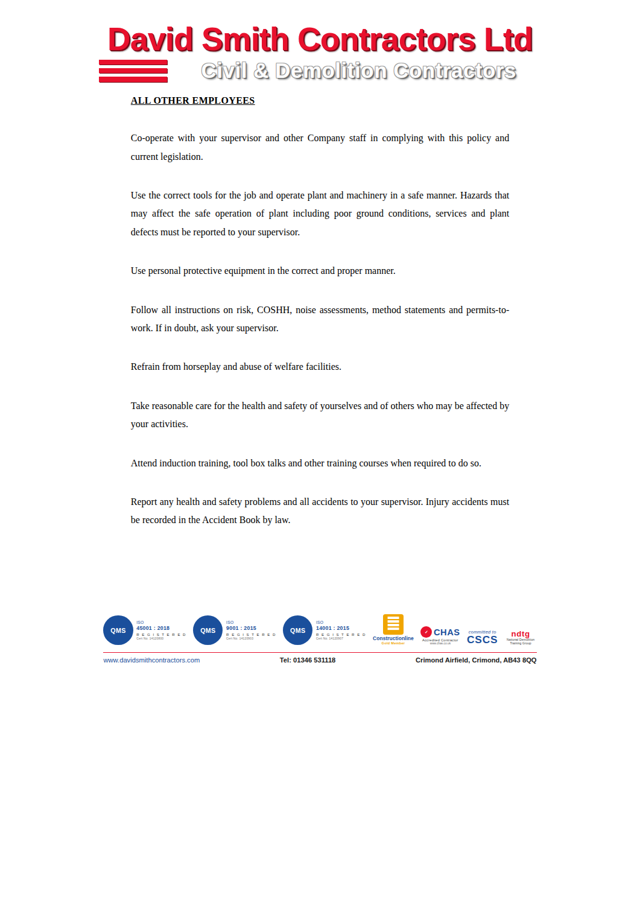David Smith Contractors Ltd
Civil & Demolition Contractors
ALL OTHER EMPLOYEES
Co-operate with your supervisor and other Company staff in complying with this policy and current legislation.
Use the correct tools for the job and operate plant and machinery in a safe manner. Hazards that may affect the safe operation of plant including poor ground conditions, services and plant defects must be reported to your supervisor.
Use personal protective equipment in the correct and proper manner.
Follow all instructions on risk, COSHH, noise assessments, method statements and permits-to-work. If in doubt, ask your supervisor.
Refrain from horseplay and abuse of welfare facilities.
Take reasonable care for the health and safety of yourselves and of others who may be affected by your activities.
Attend induction training, tool box talks and other training courses when required to do so.
Report any health and safety problems and all accidents to your supervisor. Injury accidents must be recorded in the Accident Book by law.
QMS
ISO
45001 : 2018
R E G I S T E R E D
Cert No. 14120800
QMS
ISO
9001 : 2015
R E G I S T E R E D
Cert No. 14120903
QMS
ISO
14001 : 2015
R E G I S T E R E D
Cert No. 14120907
Constructionline
Gold Member
✓ CHAS
Accredited Contractor
www.chas.co.uk
committed to
CSCS
ndtg
National Demolition Training Group
www.davidsmithcontractors.com Tel: 01346 531118 Crimond Airfield, Crimond, AB43 8QQ